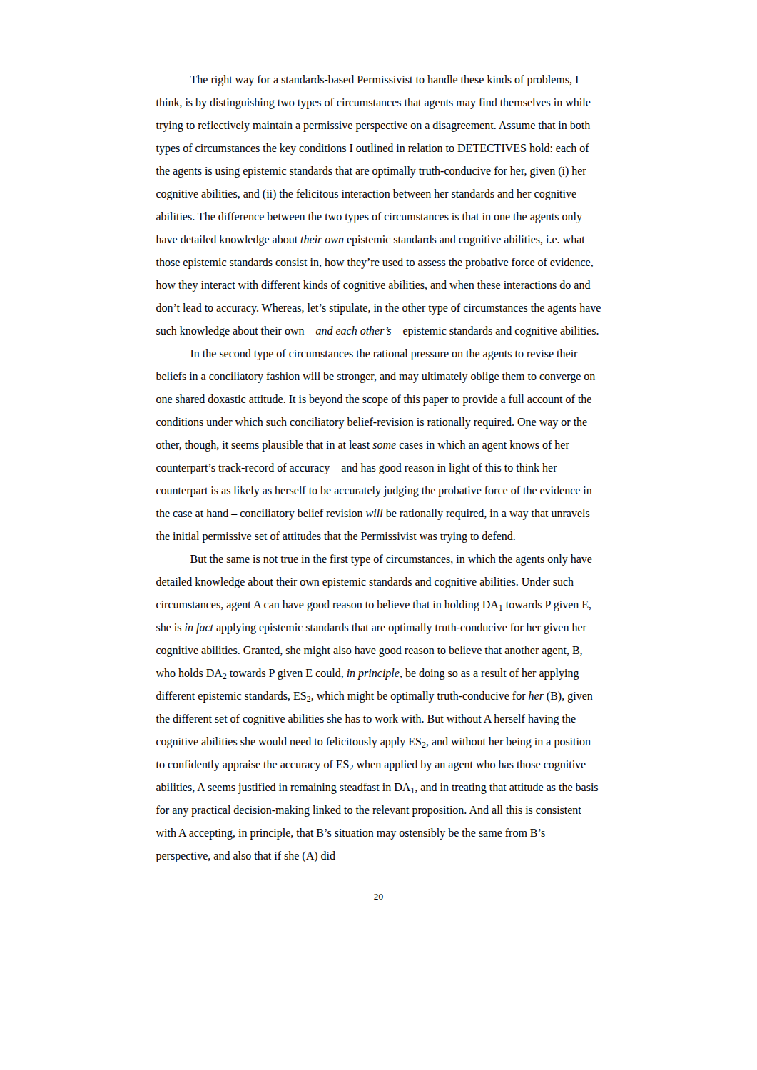The right way for a standards-based Permissivist to handle these kinds of problems, I think, is by distinguishing two types of circumstances that agents may find themselves in while trying to reflectively maintain a permissive perspective on a disagreement. Assume that in both types of circumstances the key conditions I outlined in relation to DETECTIVES hold: each of the agents is using epistemic standards that are optimally truth-conducive for her, given (i) her cognitive abilities, and (ii) the felicitous interaction between her standards and her cognitive abilities. The difference between the two types of circumstances is that in one the agents only have detailed knowledge about their own epistemic standards and cognitive abilities, i.e. what those epistemic standards consist in, how they’re used to assess the probative force of evidence, how they interact with different kinds of cognitive abilities, and when these interactions do and don’t lead to accuracy. Whereas, let’s stipulate, in the other type of circumstances the agents have such knowledge about their own – and each other’s – epistemic standards and cognitive abilities.
In the second type of circumstances the rational pressure on the agents to revise their beliefs in a conciliatory fashion will be stronger, and may ultimately oblige them to converge on one shared doxastic attitude. It is beyond the scope of this paper to provide a full account of the conditions under which such conciliatory belief-revision is rationally required. One way or the other, though, it seems plausible that in at least some cases in which an agent knows of her counterpart’s track-record of accuracy – and has good reason in light of this to think her counterpart is as likely as herself to be accurately judging the probative force of the evidence in the case at hand – conciliatory belief revision will be rationally required, in a way that unravels the initial permissive set of attitudes that the Permissivist was trying to defend.
But the same is not true in the first type of circumstances, in which the agents only have detailed knowledge about their own epistemic standards and cognitive abilities. Under such circumstances, agent A can have good reason to believe that in holding DA1 towards P given E, she is in fact applying epistemic standards that are optimally truth-conducive for her given her cognitive abilities. Granted, she might also have good reason to believe that another agent, B, who holds DA2 towards P given E could, in principle, be doing so as a result of her applying different epistemic standards, ES2, which might be optimally truth-conducive for her (B), given the different set of cognitive abilities she has to work with. But without A herself having the cognitive abilities she would need to felicitously apply ES2, and without her being in a position to confidently appraise the accuracy of ES2 when applied by an agent who has those cognitive abilities, A seems justified in remaining steadfast in DA1, and in treating that attitude as the basis for any practical decision-making linked to the relevant proposition. And all this is consistent with A accepting, in principle, that B’s situation may ostensibly be the same from B’s perspective, and also that if she (A) did
20